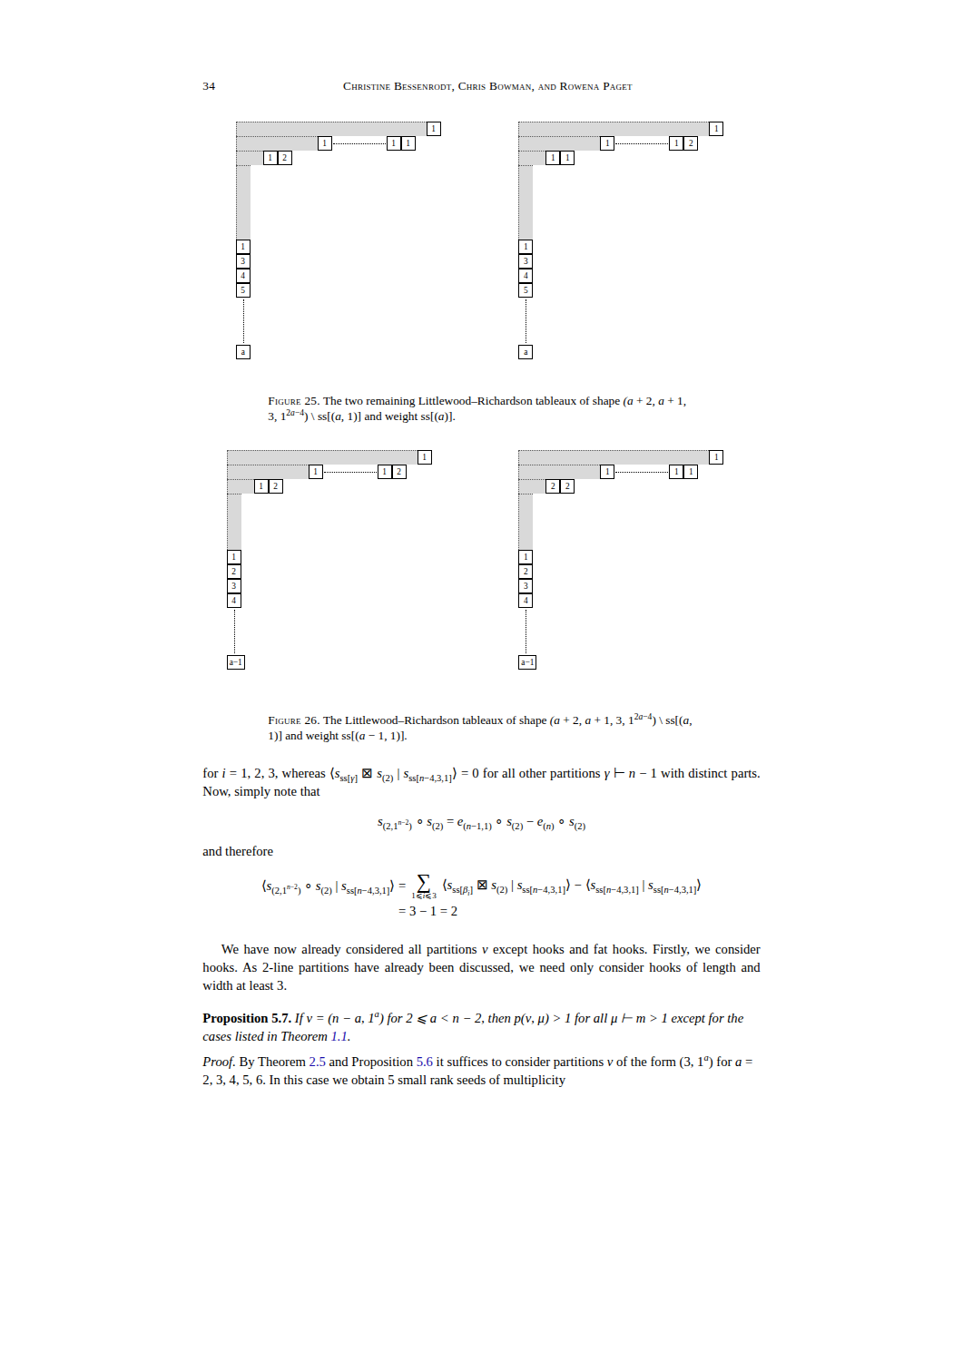34 Christine Bessenrodt, Chris Bowman, and Rowena Paget
1
1
1
1
1
2
1
3
4
5
a
1
1
1
2
1
1
1
3
4
5
a
Figure 25. The two remaining Littlewood–Richardson tableaux of shape (a + 2, a + 1, 3, 12a−4) \ ss[(a, 1)] and weight ss[(a)].
1
1
1
2
1
2
1
2
3
4
a−1
1
1
1
1
2
2
1
2
3
4
a−1
Figure 26. The Littlewood–Richardson tableaux of shape (a + 2, a + 1, 3, 12a−4) \ ss[(a, 1)] and weight ss[(a − 1, 1)].
for i = 1, 2, 3, whereas ⟨sss[γ] ⊠ s(2) | sss[n−4,3,1]⟩ = 0 for all other partitions γ ⊢ n − 1 with distinct parts. Now, simply note that
s(2,1n−2) ∘ s(2) = e(n−1,1) ∘ s(2) − e(n) ∘ s(2)
and therefore
⟨s(2,1n−2) ∘ s(2) | sss[n−4,3,1]⟩
=
∑1⩽i⩽3 ⟨sss[βi] ⊠ s(2) | sss[n−4,3,1]⟩ − ⟨sss[n−4,3,1] | sss[n−4,3,1]⟩
=
3 − 1 = 2
We have now already considered all partitions ν except hooks and fat hooks. Firstly, we consider hooks. As 2-line partitions have already been discussed, we need only consider hooks of length and width at least 3.
Proposition 5.7. If ν = (n − a, 1a) for 2 ⩽ a < n − 2, then p(ν, μ) > 1 for all μ ⊢ m > 1 except for the cases listed in Theorem 1.1.
Proof. By Theorem 2.5 and Proposition 5.6 it suffices to consider partitions ν of the form (3, 1a) for a = 2, 3, 4, 5, 6. In this case we obtain 5 small rank seeds of multiplicity